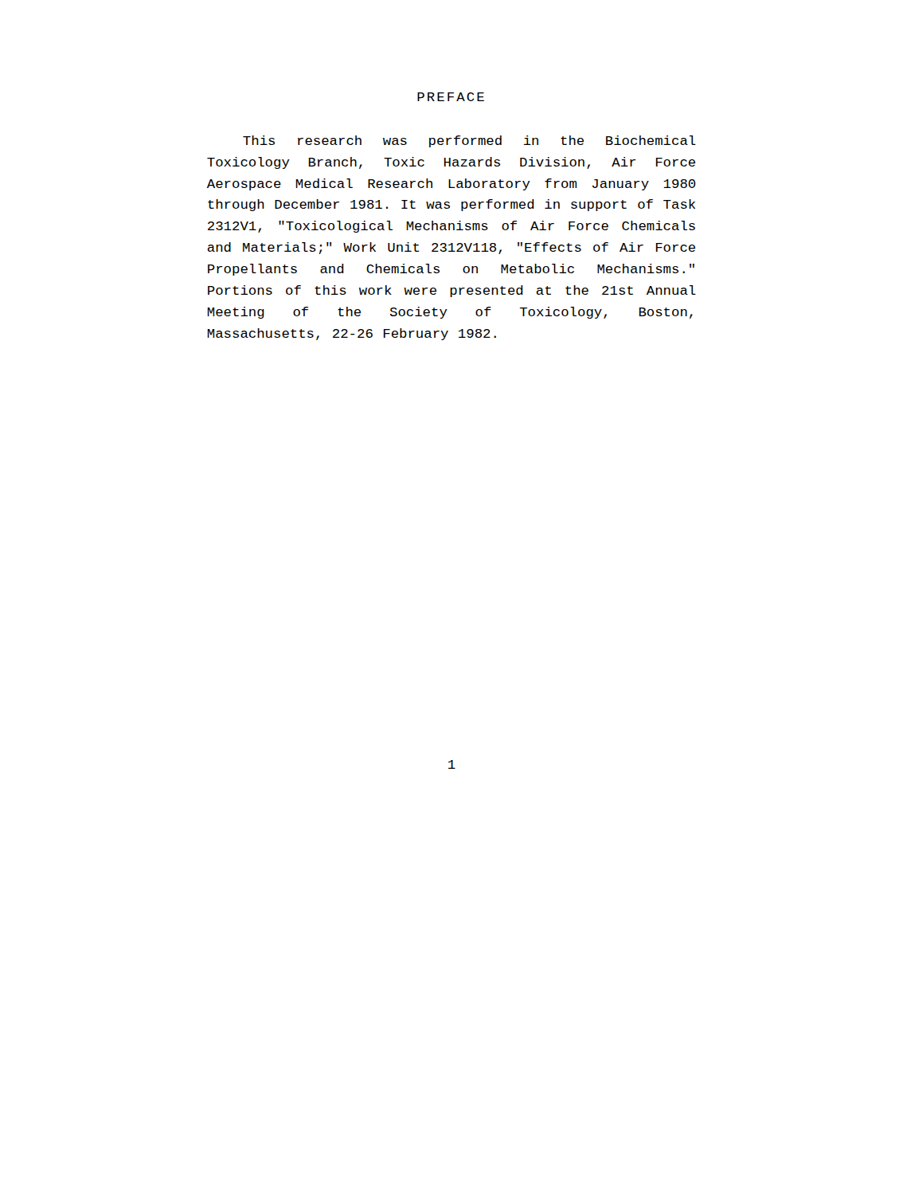PREFACE
This research was performed in the Biochemical Toxicology Branch, Toxic Hazards Division, Air Force Aerospace Medical Research Laboratory from January 1980 through December 1981. It was performed in support of Task 2312V1, "Toxicological Mechanisms of Air Force Chemicals and Materials;" Work Unit 2312V118, "Effects of Air Force Propellants and Chemicals on Metabolic Mechanisms." Portions of this work were presented at the 21st Annual Meeting of the Society of Toxicology, Boston, Massachusetts, 22-26 February 1982.
1